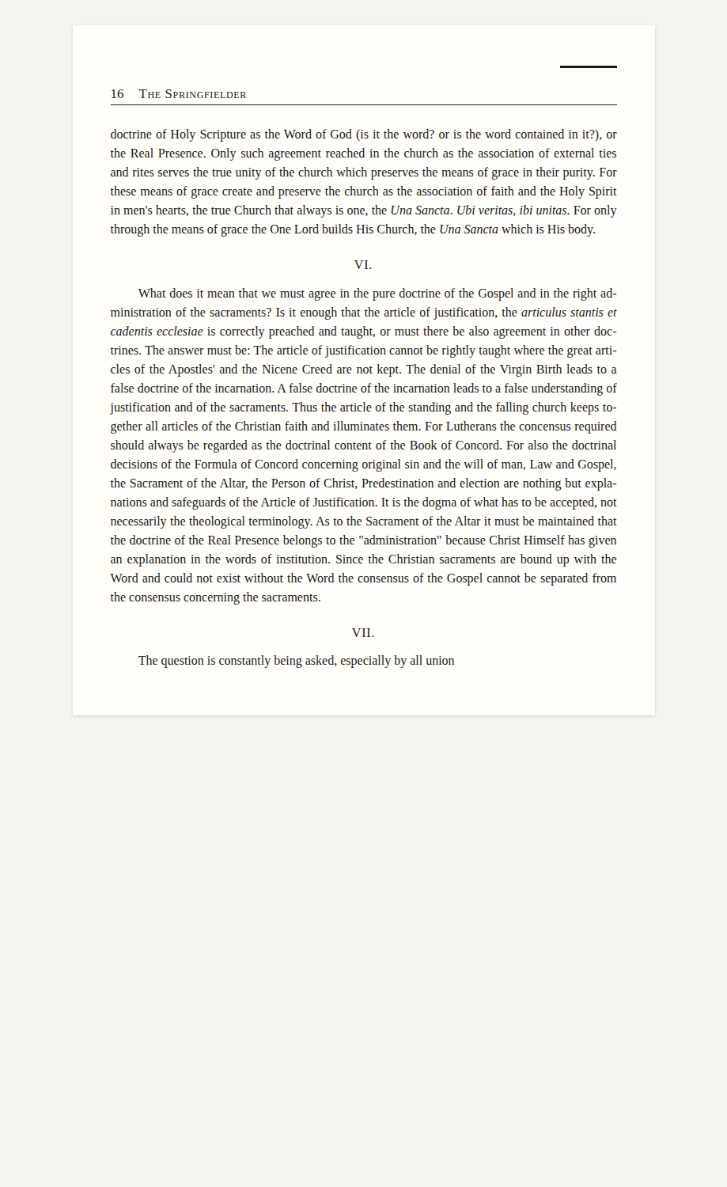16
The Springfielder
doctrine of Holy Scripture as the Word of God (is it the word? or is the word contained in it?), or the Real Presence. Only such agreement reached in the church as the association of external ties and rites serves the true unity of the church which preserves the means of grace in their purity. For these means of grace create and preserve the church as the association of faith and the Holy Spirit in men's hearts, the true Church that always is one, the Una Sancta. Ubi veritas, ibi unitas. For only through the means of grace the One Lord builds His Church, the Una Sancta which is His body.
VI.
What does it mean that we must agree in the pure doctrine of the Gospel and in the right administration of the sacraments? Is it enough that the article of justification, the articulus stantis et cadentis ecclesiae is correctly preached and taught, or must there be also agreement in other doctrines. The answer must be: The article of justification cannot be rightly taught where the great articles of the Apostles' and the Nicene Creed are not kept. The denial of the Virgin Birth leads to a false doctrine of the incarnation. A false doctrine of the incarnation leads to a false understanding of justification and of the sacraments. Thus the article of the standing and the falling church keeps together all articles of the Christian faith and illuminates them. For Lutherans the concensus required should always be regarded as the doctrinal content of the Book of Concord. For also the doctrinal decisions of the Formula of Concord concerning original sin and the will of man, Law and Gospel, the Sacrament of the Altar, the Person of Christ, Predestination and election are nothing but explanations and safeguards of the Article of Justification. It is the dogma of what has to be accepted, not necessarily the theological terminology. As to the Sacrament of the Altar it must be maintained that the doctrine of the Real Presence belongs to the "administration" because Christ Himself has given an explanation in the words of institution. Since the Christian sacraments are bound up with the Word and could not exist without the Word the consensus of the Gospel cannot be separated from the consensus concerning the sacraments.
VII.
The question is constantly being asked, especially by all union